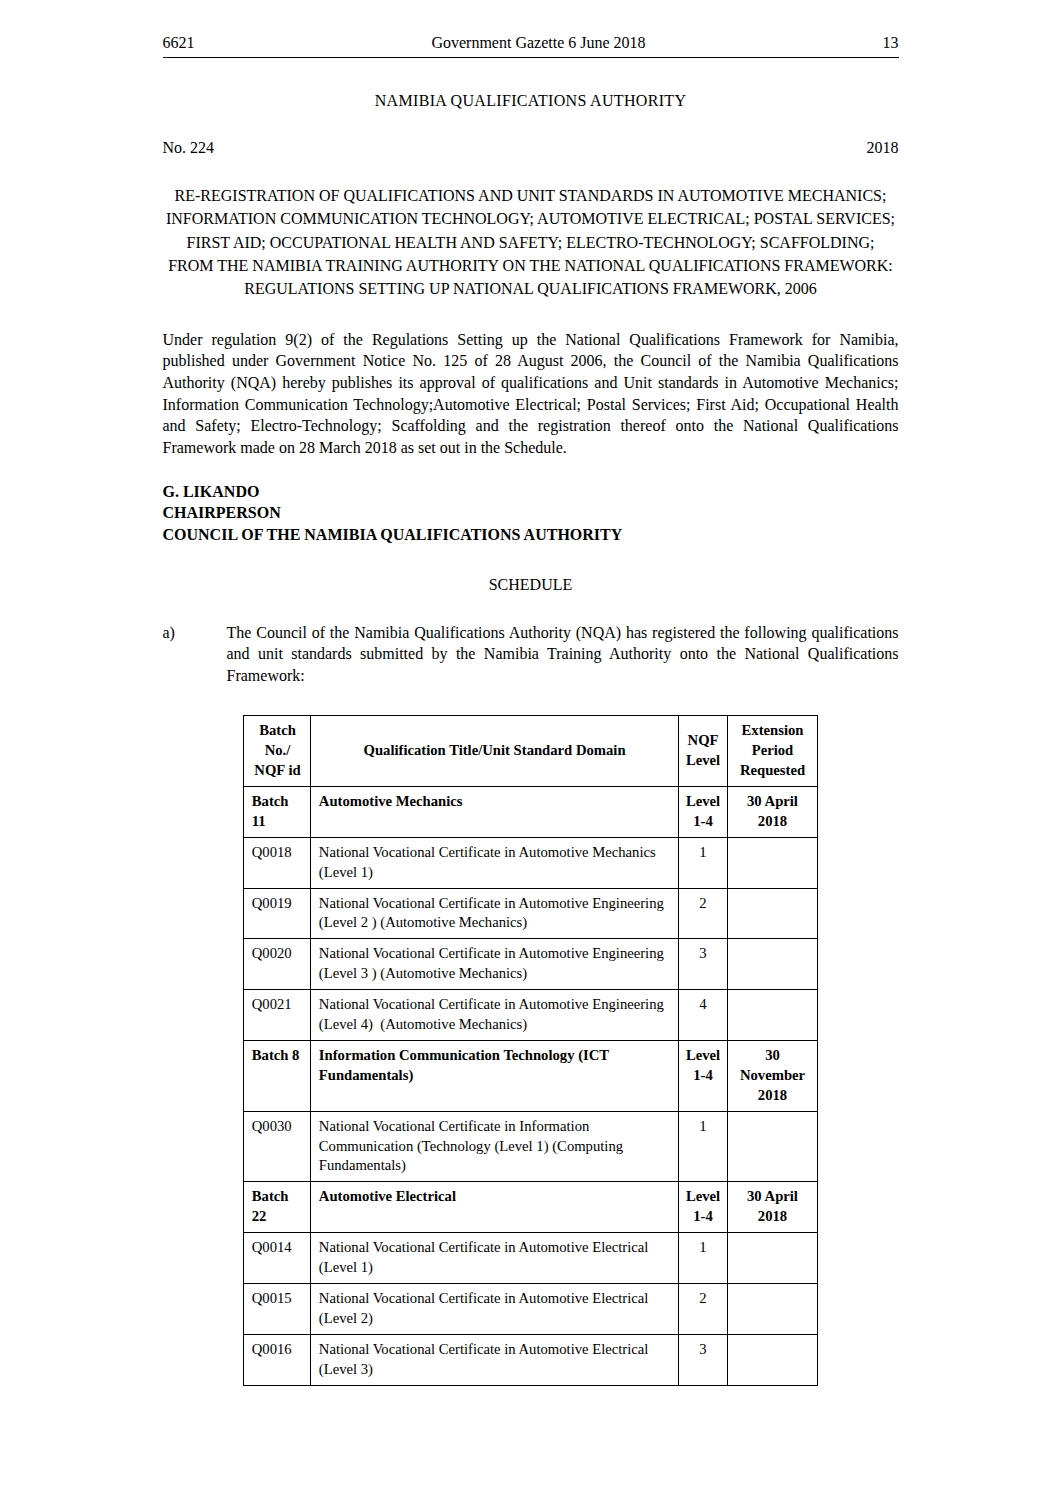6621 Government Gazette 6 June 2018 13
NAMIBIA QUALIFICATIONS AUTHORITY
No. 224 2018
RE-REGISTRATION OF QUALIFICATIONS AND UNIT STANDARDS IN AUTOMOTIVE MECHANICS; INFORMATION COMMUNICATION TECHNOLOGY; AUTOMOTIVE ELECTRICAL; POSTAL SERVICES; FIRST AID; OCCUPATIONAL HEALTH AND SAFETY; ELECTRO-TECHNOLOGY; SCAFFOLDING; FROM THE NAMIBIA TRAINING AUTHORITY ON THE NATIONAL QUALIFICATIONS FRAMEWORK: REGULATIONS SETTING UP NATIONAL QUALIFICATIONS FRAMEWORK, 2006
Under regulation 9(2) of the Regulations Setting up the National Qualifications Framework for Namibia, published under Government Notice No. 125 of 28 August 2006, the Council of the Namibia Qualifications Authority (NQA) hereby publishes its approval of qualifications and Unit standards in Automotive Mechanics; Information Communication Technology;Automotive Electrical; Postal Services; First Aid; Occupational Health and Safety; Electro-Technology; Scaffolding and the registration thereof onto the National Qualifications Framework made on 28 March 2018 as set out in the Schedule.
G. LIKANDO
CHAIRPERSON
COUNCIL OF THE NAMIBIA QUALIFICATIONS AUTHORITY
SCHEDULE
a)
The Council of the Namibia Qualifications Authority (NQA) has registered the following qualifications and unit standards submitted by the Namibia Training Authority onto the National Qualifications Framework:
| Batch No./ NQF id | Qualification Title/Unit Standard Domain | NQF Level | Extension Period Requested |
| --- | --- | --- | --- |
| Batch 11 | Automotive Mechanics | Level 1-4 | 30 April 2018 |
| Q0018 | National Vocational Certificate in Automotive Mechanics (Level 1) | 1 | |
| Q0019 | National Vocational Certificate in Automotive Engineering (Level 2 ) (Automotive Mechanics) | 2 | |
| Q0020 | National Vocational Certificate in Automotive Engineering (Level 3 ) (Automotive Mechanics) | 3 | |
| Q0021 | National Vocational Certificate in Automotive Engineering (Level 4) (Automotive Mechanics) | 4 | |
| Batch 8 | Information Communication Technology (ICT Fundamentals) | Level 1-4 | 30 November 2018 |
| Q0030 | National Vocational Certificate in Information Communication (Technology (Level 1) (Computing Fundamentals) | 1 | |
| Batch 22 | Automotive Electrical | Level 1-4 | 30 April 2018 |
| Q0014 | National Vocational Certificate in Automotive Electrical (Level 1) | 1 | |
| Q0015 | National Vocational Certificate in Automotive Electrical (Level 2) | 2 | |
| Q0016 | National Vocational Certificate in Automotive Electrical (Level 3) | 3 | |